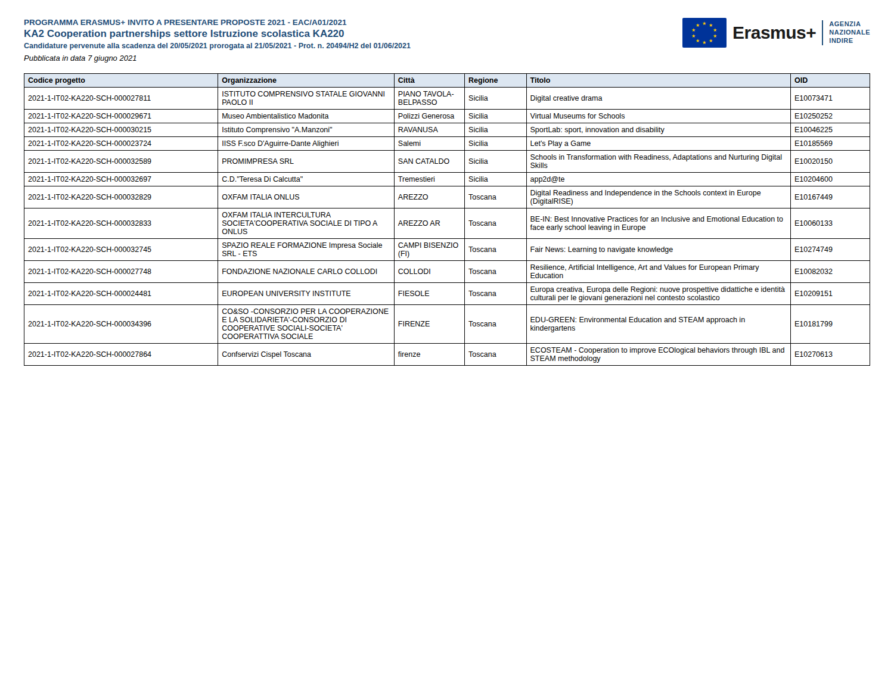PROGRAMMA ERASMUS+ INVITO A PRESENTARE PROPOSTE 2021 - EAC/A01/2021
KA2 Cooperation partnerships settore Istruzione scolastica KA220
Candidature pervenute alla scadenza del 20/05/2021 prorogata al 21/05/2021 - Prot. n. 20494/H2 del 01/06/2021
Pubblicata in data 7 giugno 2021
★ ★ ★ ★ ★ ★ ★ ★ ★ ★
Erasmus+
AGENZIA
NAZIONALE
INDIRE
| Codice progetto | Organizzazione | Città | Regione | Titolo | OID |
| --- | --- | --- | --- | --- | --- |
| 2021-1-IT02-KA220-SCH-000027811 | ISTITUTO COMPRENSIVO STATALE GIOVANNI PAOLO II | PIANO TAVOLA-BELPASSO | Sicilia | Digital creative drama | E10073471 |
| 2021-1-IT02-KA220-SCH-000029671 | Museo Ambientalistico Madonita | Polizzi Generosa | Sicilia | Virtual Museums for Schools | E10250252 |
| 2021-1-IT02-KA220-SCH-000030215 | Istituto Comprensivo "A.Manzoni" | RAVANUSA | Sicilia | SportLab: sport, innovation and disability | E10046225 |
| 2021-1-IT02-KA220-SCH-000023724 | IISS F.sco D'Aguirre-Dante Alighieri | Salemi | Sicilia | Let's Play a Game | E10185569 |
| 2021-1-IT02-KA220-SCH-000032589 | PROMIMPRESA SRL | SAN CATALDO | Sicilia | Schools in Transformation with Readiness, Adaptations and Nurturing Digital Skills | E10020150 |
| 2021-1-IT02-KA220-SCH-000032697 | C.D."Teresa Di Calcutta" | Tremestieri | Sicilia | app2d@te | E10204600 |
| 2021-1-IT02-KA220-SCH-000032829 | OXFAM ITALIA ONLUS | AREZZO | Toscana | Digital Readiness and Independence in the Schools context in Europe (DigitalRISE) | E10167449 |
| 2021-1-IT02-KA220-SCH-000032833 | OXFAM ITALIA INTERCULTURA SOCIETA'COOPERATIVA SOCIALE DI TIPO A ONLUS | AREZZO AR | Toscana | BE-IN: Best Innovative Practices for an Inclusive and Emotional Education to face early school leaving in Europe | E10060133 |
| 2021-1-IT02-KA220-SCH-000032745 | SPAZIO REALE FORMAZIONE Impresa Sociale SRL - ETS | CAMPI BISENZIO (FI) | Toscana | Fair News: Learning to navigate knowledge | E10274749 |
| 2021-1-IT02-KA220-SCH-000027748 | FONDAZIONE NAZIONALE CARLO COLLODI | COLLODI | Toscana | Resilience, Artificial Intelligence, Art and Values for European Primary Education | E10082032 |
| 2021-1-IT02-KA220-SCH-000024481 | EUROPEAN UNIVERSITY INSTITUTE | FIESOLE | Toscana | Europa creativa, Europa delle Regioni: nuove prospettive didattiche e identità culturali per le giovani generazioni nel contesto scolastico | E10209151 |
| 2021-1-IT02-KA220-SCH-000034396 | CO&SO -CONSORZIO PER LA COOPERAZIONE E LA SOLIDARIETA'-CONSORZIO DI COOPERATIVE SOCIALI-SOCIETA' COOPERATTIVA SOCIALE | FIRENZE | Toscana | EDU-GREEN: Environmental Education and STEAM approach in kindergartens | E10181799 |
| 2021-1-IT02-KA220-SCH-000027864 | Confservizi Cispel Toscana | firenze | Toscana | ECOSTEAM - Cooperation to improve ECOlogical behaviors through IBL and STEAM methodology | E10270613 |